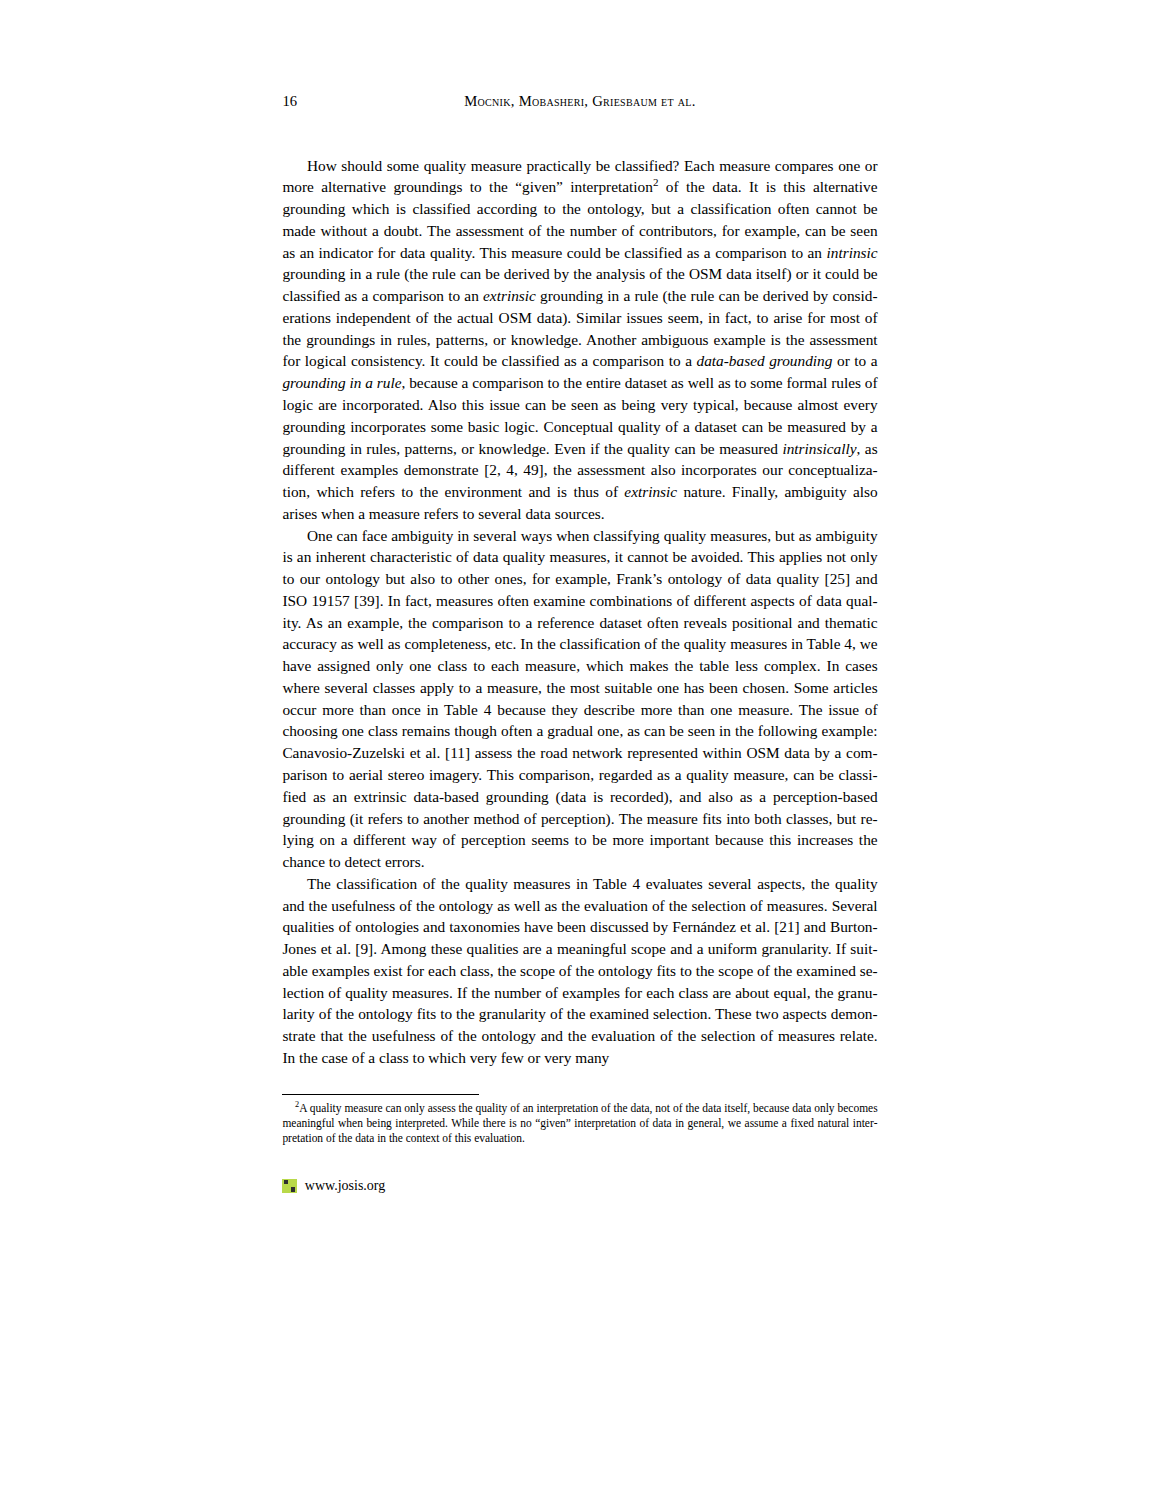16 Mocnik, Mobasheri, Griesbaum et al.
How should some quality measure practically be classified? Each measure compares one or more alternative groundings to the “given” interpretation2 of the data. It is this alternative grounding which is classified according to the ontology, but a classification often cannot be made without a doubt. The assessment of the number of contributors, for example, can be seen as an indicator for data quality. This measure could be classified as a comparison to an intrinsic grounding in a rule (the rule can be derived by the analysis of the OSM data itself) or it could be classified as a comparison to an extrinsic grounding in a rule (the rule can be derived by considerations independent of the actual OSM data). Similar issues seem, in fact, to arise for most of the groundings in rules, patterns, or knowledge. Another ambiguous example is the assessment for logical consistency. It could be classified as a comparison to a data-based grounding or to a grounding in a rule, because a comparison to the entire dataset as well as to some formal rules of logic are incorporated. Also this issue can be seen as being very typical, because almost every grounding incorporates some basic logic. Conceptual quality of a dataset can be measured by a grounding in rules, patterns, or knowledge. Even if the quality can be measured intrinsically, as different examples demonstrate [2, 4, 49], the assessment also incorporates our conceptualization, which refers to the environment and is thus of extrinsic nature. Finally, ambiguity also arises when a measure refers to several data sources.
One can face ambiguity in several ways when classifying quality measures, but as ambiguity is an inherent characteristic of data quality measures, it cannot be avoided. This applies not only to our ontology but also to other ones, for example, Frank’s ontology of data quality [25] and ISO 19157 [39]. In fact, measures often examine combinations of different aspects of data quality. As an example, the comparison to a reference dataset often reveals positional and thematic accuracy as well as completeness, etc. In the classification of the quality measures in Table 4, we have assigned only one class to each measure, which makes the table less complex. In cases where several classes apply to a measure, the most suitable one has been chosen. Some articles occur more than once in Table 4 because they describe more than one measure. The issue of choosing one class remains though often a gradual one, as can be seen in the following example: Canavosio-Zuzelski et al. [11] assess the road network represented within OSM data by a comparison to aerial stereo imagery. This comparison, regarded as a quality measure, can be classified as an extrinsic data-based grounding (data is recorded), and also as a perception-based grounding (it refers to another method of perception). The measure fits into both classes, but relying on a different way of perception seems to be more important because this increases the chance to detect errors.
The classification of the quality measures in Table 4 evaluates several aspects, the quality and the usefulness of the ontology as well as the evaluation of the selection of measures. Several qualities of ontologies and taxonomies have been discussed by Fernández et al. [21] and Burton-Jones et al. [9]. Among these qualities are a meaningful scope and a uniform granularity. If suitable examples exist for each class, the scope of the ontology fits to the scope of the examined selection of quality measures. If the number of examples for each class are about equal, the granularity of the ontology fits to the granularity of the examined selection. These two aspects demonstrate that the usefulness of the ontology and the evaluation of the selection of measures relate. In the case of a class to which very few or very many
2A quality measure can only assess the quality of an interpretation of the data, not of the data itself, because data only becomes meaningful when being interpreted. While there is no “given” interpretation of data in general, we assume a fixed natural interpretation of the data in the context of this evaluation.
www.josis.org